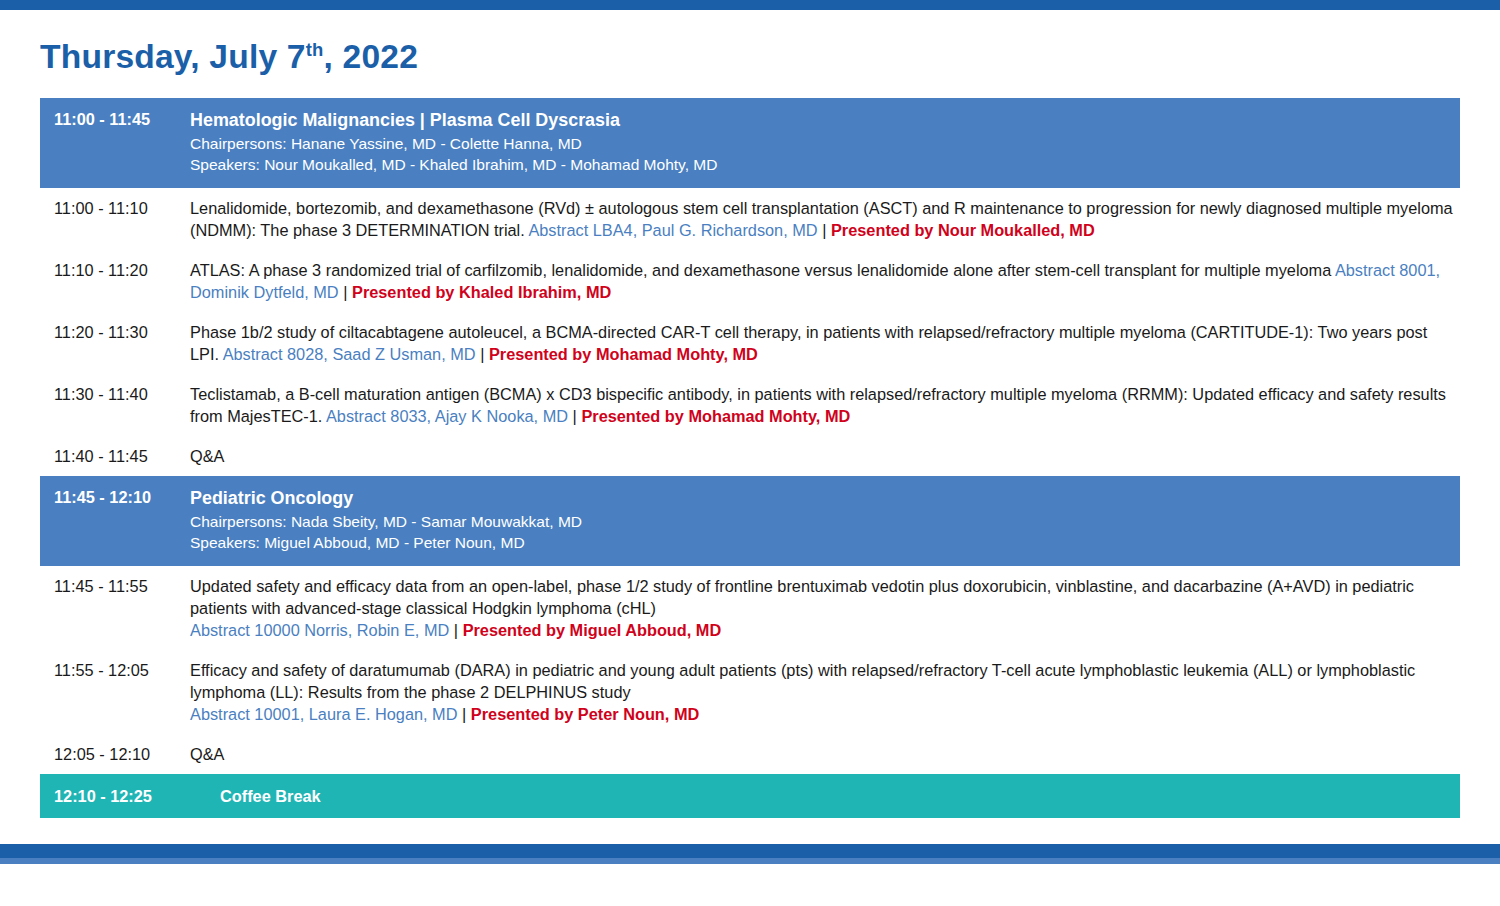Thursday, July 7th, 2022
| 11:00 - 11:45 | Hematologic Malignancies / Plasma Cell Dyscrasia Chairpersons: Hanane Yassine, MD - Colette Hanna, MD Speakers: Nour Moukalled, MD - Khaled Ibrahim, MD - Mohamad Mohty, MD |
| 11:00 - 11:10 | Lenalidomide, bortezomib, and dexamethasone (RVd) ± autologous stem cell transplantation (ASCT) and R maintenance to progression for newly diagnosed multiple myeloma (NDMM): The phase 3 DETERMINATION trial. Abstract LBA4, Paul G. Richardson, MD / Presented by Nour Moukalled, MD |
| 11:10 - 11:20 | ATLAS: A phase 3 randomized trial of carfilzomib, lenalidomide, and dexamethasone versus lenalidomide alone after stem-cell transplant for multiple myeloma Abstract 8001, Dominik Dytfeld, MD / Presented by Khaled Ibrahim, MD |
| 11:20 - 11:30 | Phase 1b/2 study of ciltacabtagene autoleucel, a BCMA-directed CAR-T cell therapy, in patients with relapsed/refractory multiple myeloma (CARTITUDE-1): Two years post LPI. Abstract 8028, Saad Z Usman, MD / Presented by Mohamad Mohty, MD |
| 11:30 - 11:40 | Teclistamab, a B-cell maturation antigen (BCMA) x CD3 bispecific antibody, in patients with relapsed/refractory multiple myeloma (RRMM): Updated efficacy and safety results from MajesTEC-1. Abstract 8033, Ajay K Nooka, MD / Presented by Mohamad Mohty, MD |
| 11:40 - 11:45 | Q&A |
| 11:45 - 12:10 | Pediatric Oncology Chairpersons: Nada Sbeity, MD - Samar Mouwakkat, MD Speakers: Miguel Abboud, MD - Peter Noun, MD |
| 11:45 - 11:55 | Updated safety and efficacy data from an open-label, phase 1/2 study of frontline brentuximab vedotin plus doxorubicin, vinblastine, and dacarbazine (A+AVD) in pediatric patients with advanced-stage classical Hodgkin lymphoma (cHL) Abstract 10000 Norris, Robin E, MD / Presented by Miguel Abboud, MD |
| 11:55 - 12:05 | Efficacy and safety of daratumumab (DARA) in pediatric and young adult patients (pts) with relapsed/refractory T-cell acute lymphoblastic leukemia (ALL) or lymphoblastic lymphoma (LL): Results from the phase 2 DELPHINUS study Abstract 10001, Laura E. Hogan, MD / Presented by Peter Noun, MD |
| 12:05 - 12:10 | Q&A |
| 12:10 - 12:25 | Coffee Break |